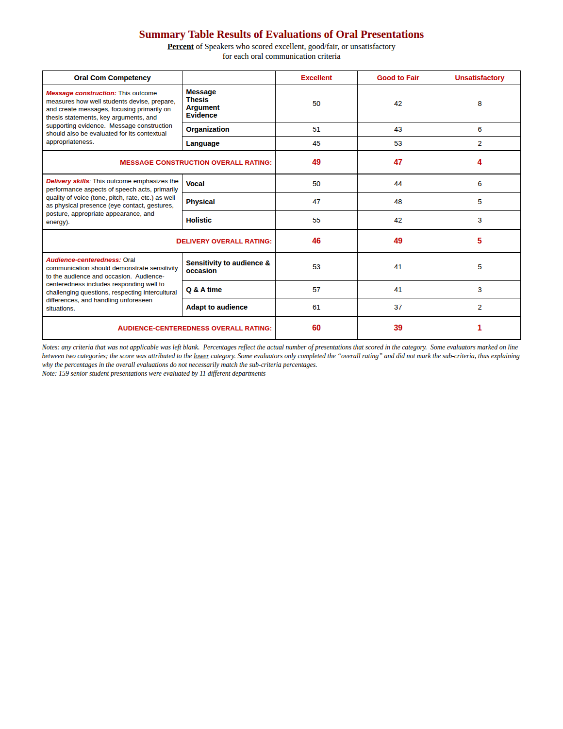Summary Table Results of Evaluations of Oral Presentations
Percent of Speakers who scored excellent, good/fair, or unsatisfactory
for each oral communication criteria
| Oral Com Competency | | Excellent | Good to Fair | Unsatisfactory |
| --- | --- | --- | --- | --- |
| Message construction: This outcome measures how well students devise, prepare, and create messages, focusing primarily on thesis statements, key arguments, and supporting evidence. Message construction should also be evaluated for its contextual appropriateness. | Message Thesis Argument Evidence | 50 | 42 | 8 |
| Organization | 51 | 43 | 6 |
| Language | 45 | 53 | 2 |
| M ESSAGE C ONSTRUCTION OVERALL RATING: | 49 | 47 | 4 |
| Delivery skills : This outcome emphasizes the performance aspects of speech acts, primarily quality of voice (tone, pitch, rate, etc.) as well as physical presence (eye contact, gestures, posture, appropriate appearance, and energy). | Vocal | 50 | 44 | 6 |
| Physical | 47 | 48 | 5 |
| Holistic | 55 | 42 | 3 |
| D ELIVERY OVERALL RATING: | 46 | 49 | 5 |
| Audience-centeredness: Oral communication should demonstrate sensitivity to the audience and occasion. Audience-centeredness includes responding well to challenging questions, respecting intercultural differences, and handling unforeseen situations. | Sensitivity to audience & occasion | 53 | 41 | 5 |
| Q & A time | 57 | 41 | 3 |
| Adapt to audience | 61 | 37 | 2 |
| A UDIENCE-CENTEREDNESS OVERALL RATING: | 60 | 39 | 1 |
Notes: any criteria that was not applicable was left blank. Percentages reflect the actual number of presentations that scored in the category. Some evaluators marked on line between two categories; the score was attributed to the lower category. Some evaluators only completed the “overall rating” and did not mark the sub-criteria, thus explaining why the percentages in the overall evaluations do not necessarily match the sub-criteria percentages.
Note: 159 senior student presentations were evaluated by 11 different departments